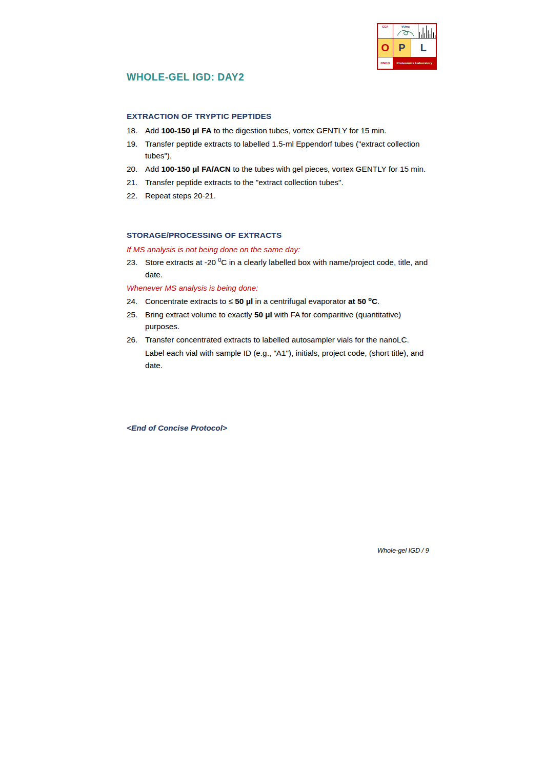CCA
VUmc
O
P
L
ONCO
Proteomics Laboratory
WHOLE-GEL IGD: DAY2
EXTRACTION OF TRYPTIC PEPTIDES
18. Add 100-150 μl FA to the digestion tubes, vortex GENTLY for 15 min.
19. Transfer peptide extracts to labelled 1.5-ml Eppendorf tubes ("extract collection tubes").
20. Add 100-150 μl FA/ACN to the tubes with gel pieces, vortex GENTLY for 15 min.
21. Transfer peptide extracts to the "extract collection tubes".
22. Repeat steps 20-21.
STORAGE/PROCESSING OF EXTRACTS
If MS analysis is not being done on the same day:
23. Store extracts at -20 0 C in a clearly labelled box with name/project code, title, and date.
Whenever MS analysis is being done:
24. Concentrate extracts to ≤ 50 μl in a centrifugal evaporator at 50 o C.
25. Bring extract volume to exactly 50 μl with FA for comparitive (quantitative) purposes.
26. Transfer concentrated extracts to labelled autosampler vials for the nanoLC.
Label each vial with sample ID (e.g., "A1"), initials, project code, (short title), and date.
<End of Concise Protocol>
Whole-gel IGD / 9